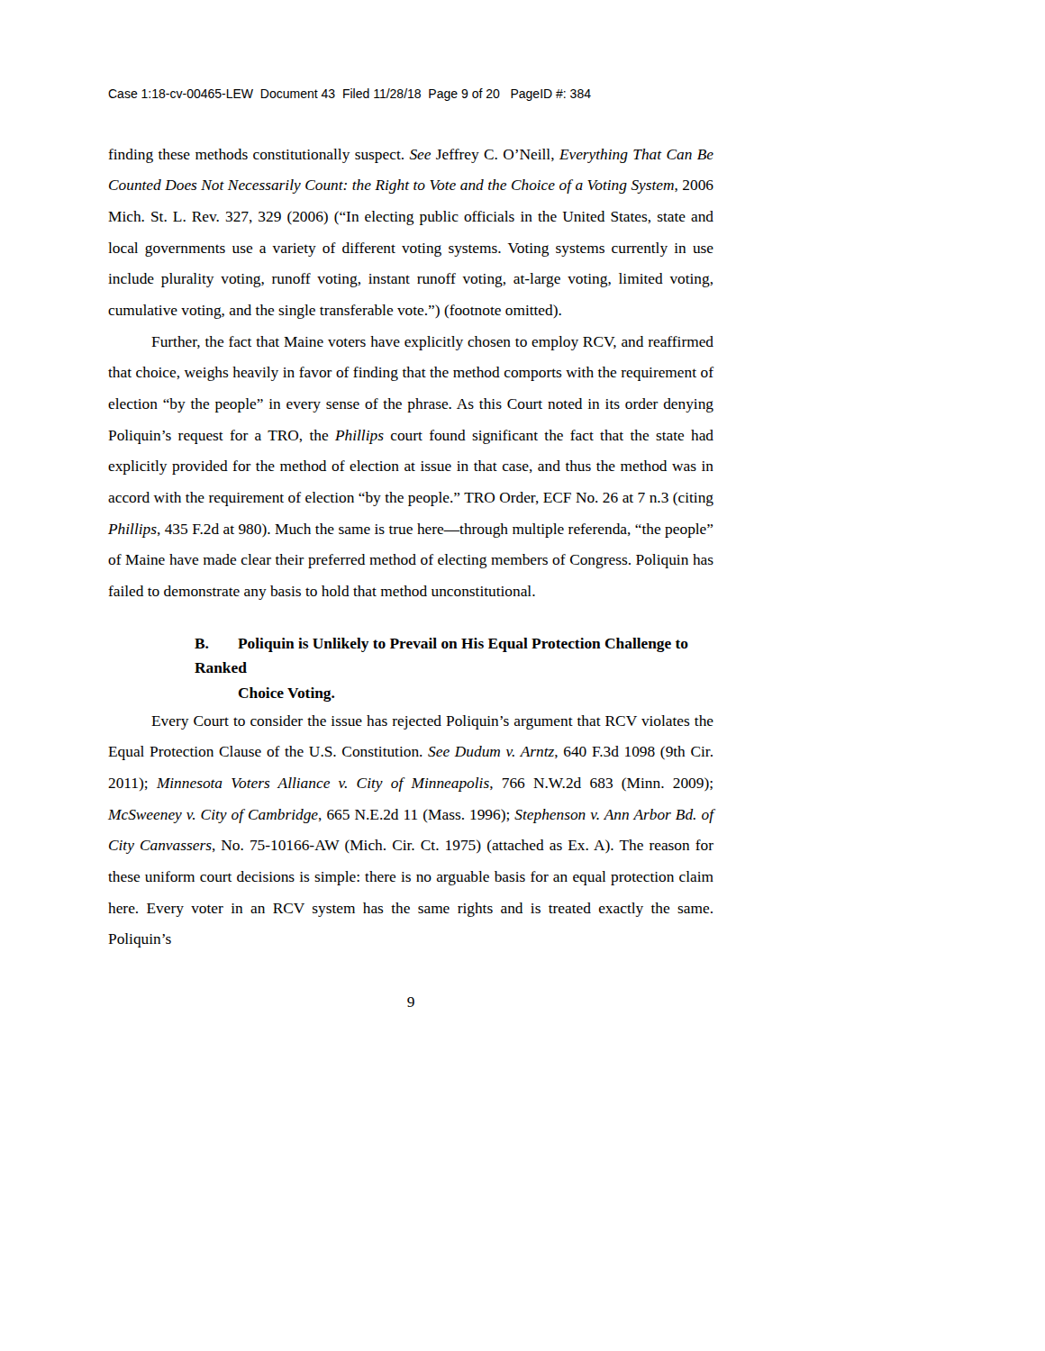Case 1:18-cv-00465-LEW Document 43 Filed 11/28/18 Page 9 of 20 PageID #: 384
finding these methods constitutionally suspect. See Jeffrey C. O’Neill, Everything That Can Be Counted Does Not Necessarily Count: the Right to Vote and the Choice of a Voting System, 2006 Mich. St. L. Rev. 327, 329 (2006) (“In electing public officials in the United States, state and local governments use a variety of different voting systems. Voting systems currently in use include plurality voting, runoff voting, instant runoff voting, at-large voting, limited voting, cumulative voting, and the single transferable vote.”) (footnote omitted).
Further, the fact that Maine voters have explicitly chosen to employ RCV, and reaffirmed that choice, weighs heavily in favor of finding that the method comports with the requirement of election “by the people” in every sense of the phrase. As this Court noted in its order denying Poliquin’s request for a TRO, the Phillips court found significant the fact that the state had explicitly provided for the method of election at issue in that case, and thus the method was in accord with the requirement of election “by the people.” TRO Order, ECF No. 26 at 7 n.3 (citing Phillips, 435 F.2d at 980). Much the same is true here—through multiple referenda, “the people” of Maine have made clear their preferred method of electing members of Congress. Poliquin has failed to demonstrate any basis to hold that method unconstitutional.
B. Poliquin is Unlikely to Prevail on His Equal Protection Challenge to Ranked Choice Voting.
Every Court to consider the issue has rejected Poliquin’s argument that RCV violates the Equal Protection Clause of the U.S. Constitution. See Dudum v. Arntz, 640 F.3d 1098 (9th Cir. 2011); Minnesota Voters Alliance v. City of Minneapolis, 766 N.W.2d 683 (Minn. 2009); McSweeney v. City of Cambridge, 665 N.E.2d 11 (Mass. 1996); Stephenson v. Ann Arbor Bd. of City Canvassers, No. 75-10166-AW (Mich. Cir. Ct. 1975) (attached as Ex. A). The reason for these uniform court decisions is simple: there is no arguable basis for an equal protection claim here. Every voter in an RCV system has the same rights and is treated exactly the same. Poliquin’s
9